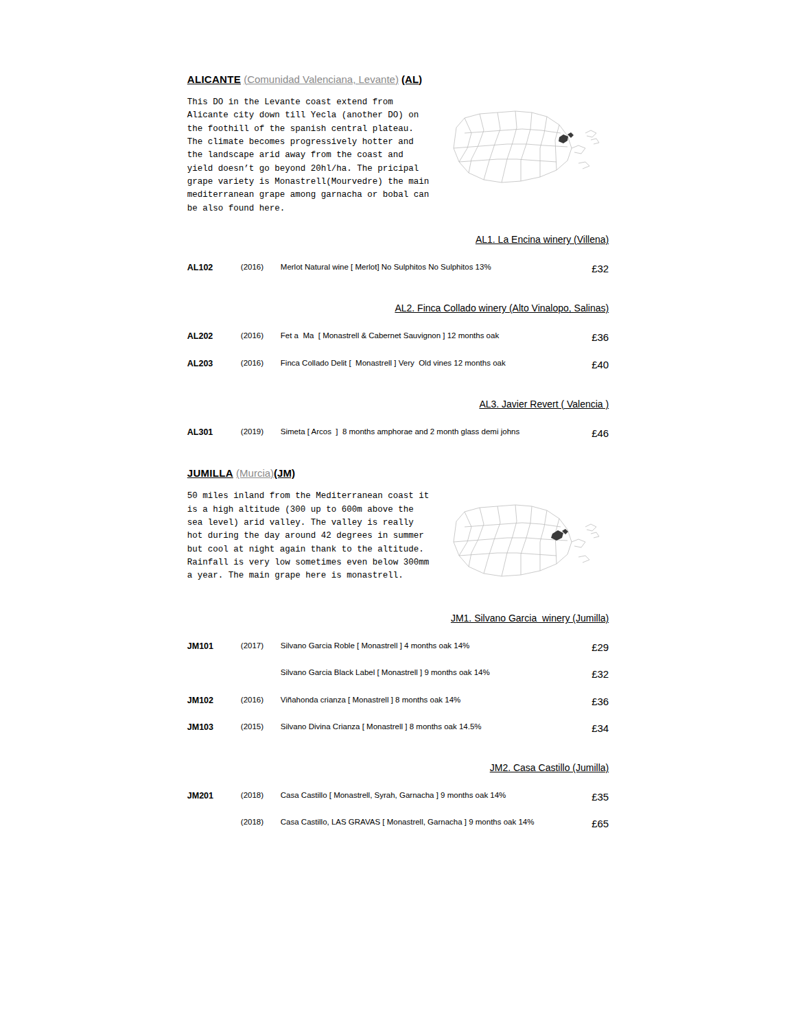ALICANTE (Comunidad Valenciana, Levante) (AL)
This DO in the Levante coast extend from Alicante city down till Yecla (another DO) on the foothill of the spanish central plateau. The climate becomes progressively hotter and the landscape arid away from the coast and yield doesn’t go beyond 20hl/ha. The pricipal grape variety is Monastrell(Mourvedre) the main mediterranean grape among garnacha or bobal can be also found here.
AL1. La Encina winery (Villena)
| AL102 | (2016) | Merlot Natural wine [ Merlot] No Sulphitos No Sulphitos 13% | £32 |
AL2. Finca Collado winery (Alto Vinalopo, Salinas)
| AL202 | (2016) | Fet a Ma [ Monastrell & Cabernet Sauvignon ] 12 months oak | £36 |
| AL203 | (2016) | Finca Collado Delit [ Monastrell ] Very Old vines 12 months oak | £40 |
AL3. Javier Revert ( Valencia )
| AL301 | (2019) | Simeta [ Arcos ] 8 months amphorae and 2 month glass demi johns | £46 |
JUMILLA (Murcia)(JM)
50 miles inland from the Mediterranean coast it is a high altitude (300 up to 600m above the sea level) arid valley. The valley is really hot during the day around 42 degrees in summer but cool at night again thank to the altitude. Rainfall is very low sometimes even below 300mm a year. The main grape here is monastrell.
JM1. Silvano Garcia winery (Jumilla)
| JM101 | (2017) | Silvano Garcia Roble [ Monastrell ] 4 months oak 14% | £29 |
| | | Silvano Garcia Black Label [ Monastrell ] 9 months oak 14% | £32 |
| JM102 | (2016) | Viñahonda crianza [ Monastrell ] 8 months oak 14% | £36 |
| JM103 | (2015) | Silvano Divina Crianza [ Monastrell ] 8 months oak 14.5% | £34 |
JM2. Casa Castillo (Jumilla)
| JM201 | (2018) | Casa Castillo [ Monastrell, Syrah, Garnacha ] 9 months oak 14% | £35 |
| | (2018) | Casa Castillo, LAS GRAVAS [ Monastrell, Garnacha ] 9 months oak 14% | £65 |